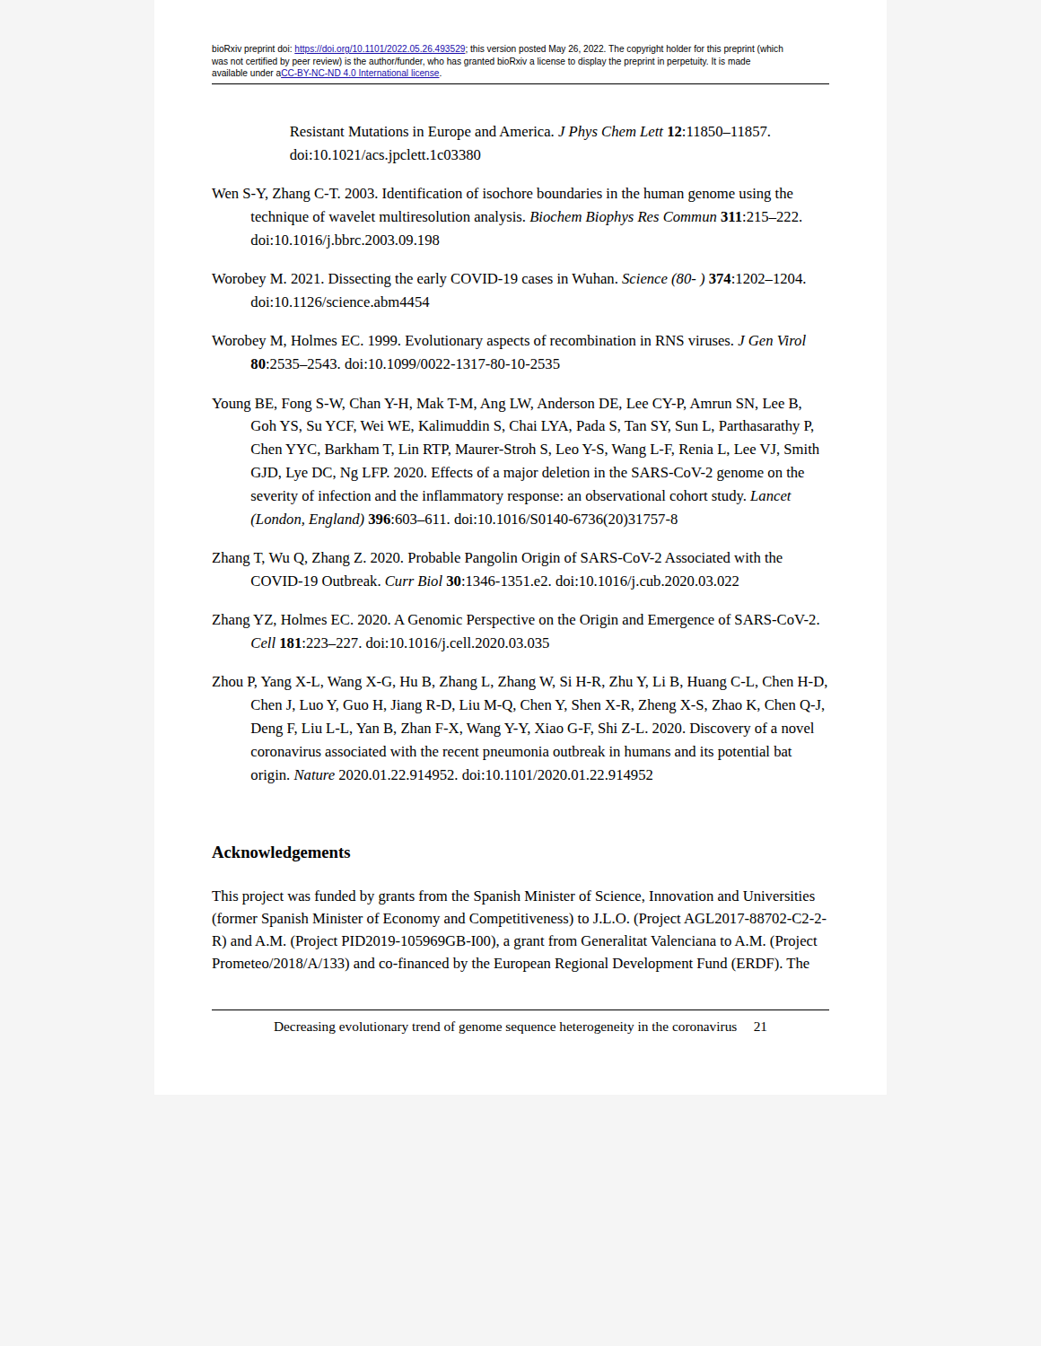bioRxiv preprint doi: https://doi.org/10.1101/2022.05.26.493529; this version posted May 26, 2022. The copyright holder for this preprint (which
was not certified by peer review) is the author/funder, who has granted bioRxiv a license to display the preprint in perpetuity. It is made
available under aCC-BY-NC-ND 4.0 International license.
Resistant Mutations in Europe and America. J Phys Chem Lett 12:11850–11857. doi:10.1021/acs.jpclett.1c03380
Wen S-Y, Zhang C-T. 2003. Identification of isochore boundaries in the human genome using the technique of wavelet multiresolution analysis. Biochem Biophys Res Commun 311:215–222. doi:10.1016/j.bbrc.2003.09.198
Worobey M. 2021. Dissecting the early COVID-19 cases in Wuhan. Science (80- ) 374:1202–1204. doi:10.1126/science.abm4454
Worobey M, Holmes EC. 1999. Evolutionary aspects of recombination in RNS viruses. J Gen Virol 80:2535–2543. doi:10.1099/0022-1317-80-10-2535
Young BE, Fong S-W, Chan Y-H, Mak T-M, Ang LW, Anderson DE, Lee CY-P, Amrun SN, Lee B, Goh YS, Su YCF, Wei WE, Kalimuddin S, Chai LYA, Pada S, Tan SY, Sun L, Parthasarathy P, Chen YYC, Barkham T, Lin RTP, Maurer-Stroh S, Leo Y-S, Wang L-F, Renia L, Lee VJ, Smith GJD, Lye DC, Ng LFP. 2020. Effects of a major deletion in the SARS-CoV-2 genome on the severity of infection and the inflammatory response: an observational cohort study. Lancet (London, England) 396:603–611. doi:10.1016/S0140-6736(20)31757-8
Zhang T, Wu Q, Zhang Z. 2020. Probable Pangolin Origin of SARS-CoV-2 Associated with the COVID-19 Outbreak. Curr Biol 30:1346-1351.e2. doi:10.1016/j.cub.2020.03.022
Zhang YZ, Holmes EC. 2020. A Genomic Perspective on the Origin and Emergence of SARS-CoV-2. Cell 181:223–227. doi:10.1016/j.cell.2020.03.035
Zhou P, Yang X-L, Wang X-G, Hu B, Zhang L, Zhang W, Si H-R, Zhu Y, Li B, Huang C-L, Chen H-D, Chen J, Luo Y, Guo H, Jiang R-D, Liu M-Q, Chen Y, Shen X-R, Zheng X-S, Zhao K, Chen Q-J, Deng F, Liu L-L, Yan B, Zhan F-X, Wang Y-Y, Xiao G-F, Shi Z-L. 2020. Discovery of a novel coronavirus associated with the recent pneumonia outbreak in humans and its potential bat origin. Nature 2020.01.22.914952. doi:10.1101/2020.01.22.914952
Acknowledgements
This project was funded by grants from the Spanish Minister of Science, Innovation and Universities (former Spanish Minister of Economy and Competitiveness) to J.L.O. (Project AGL2017-88702-C2-2-R) and A.M. (Project PID2019-105969GB-I00), a grant from Generalitat Valenciana to A.M. (Project Prometeo/2018/A/133) and co-financed by the European Regional Development Fund (ERDF). The
Decreasing evolutionary trend of genome sequence heterogeneity in the coronavirus21